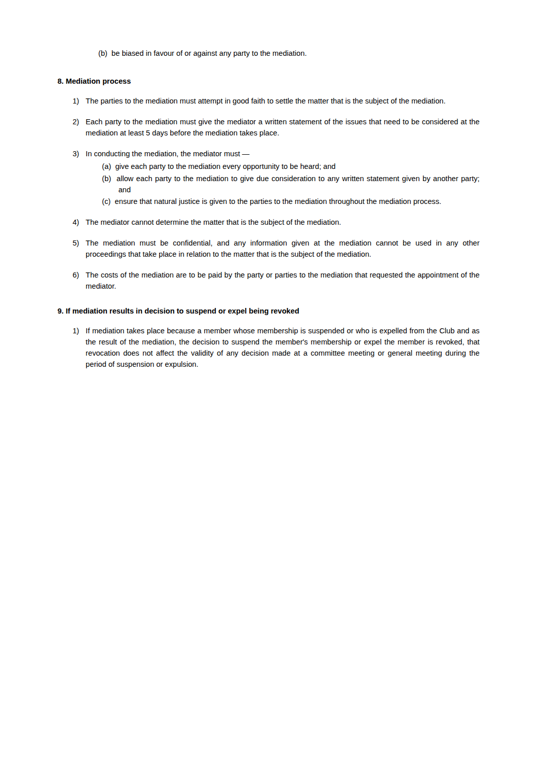(b) be biased in favour of or against any party to the mediation.
8. Mediation process
The parties to the mediation must attempt in good faith to settle the matter that is the subject of the mediation.
Each party to the mediation must give the mediator a written statement of the issues that need to be considered at the mediation at least 5 days before the mediation takes place.
In conducting the mediation, the mediator must —
(a) give each party to the mediation every opportunity to be heard; and
(b) allow each party to the mediation to give due consideration to any written statement given by another party; and
(c) ensure that natural justice is given to the parties to the mediation throughout the mediation process.
The mediator cannot determine the matter that is the subject of the mediation.
The mediation must be confidential, and any information given at the mediation cannot be used in any other proceedings that take place in relation to the matter that is the subject of the mediation.
The costs of the mediation are to be paid by the party or parties to the mediation that requested the appointment of the mediator.
9. If mediation results in decision to suspend or expel being revoked
If mediation takes place because a member whose membership is suspended or who is expelled from the Club and as the result of the mediation, the decision to suspend the member's membership or expel the member is revoked, that revocation does not affect the validity of any decision made at a committee meeting or general meeting during the period of suspension or expulsion.